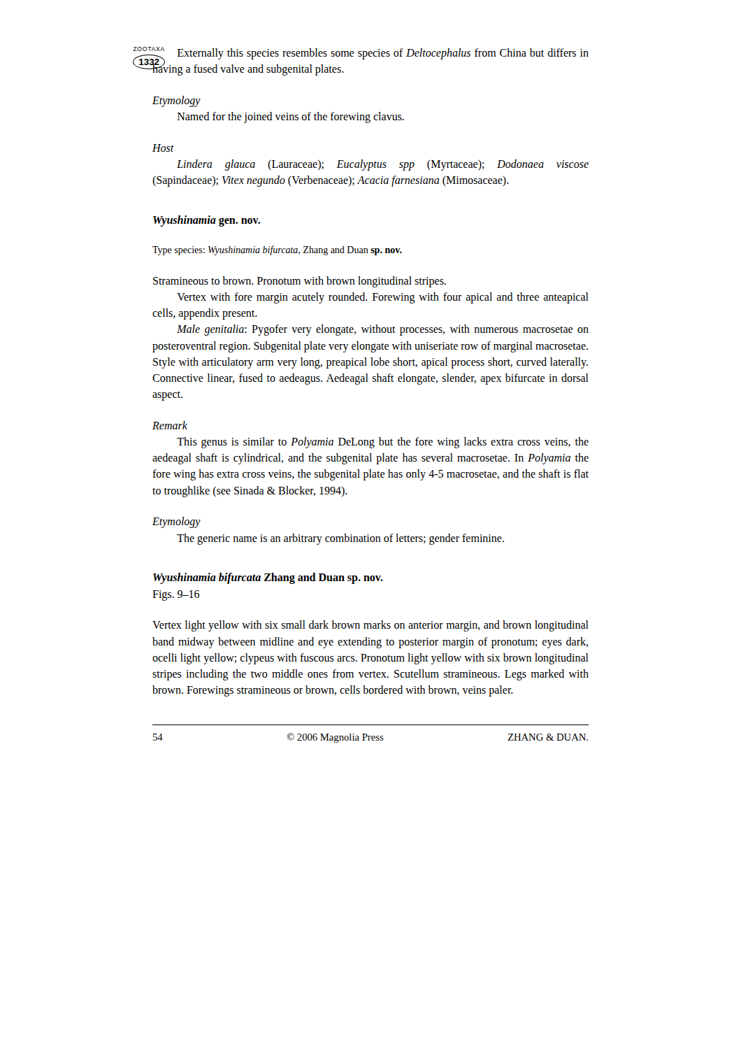ZOOTAXA 1332
Externally this species resembles some species of Deltocephalus from China but differs in having a fused valve and subgenital plates.
Etymology
Named for the joined veins of the forewing clavus.
Host
Lindera glauca (Lauraceae); Eucalyptus spp (Myrtaceae); Dodonaea viscose (Sapindaceae); Vitex negundo (Verbenaceae); Acacia farnesiana (Mimosaceae).
Wyushinamia gen. nov.
Type species: Wyushinamia bifurcata, Zhang and Duan sp. nov.
Stramineous to brown. Pronotum with brown longitudinal stripes.
Vertex with fore margin acutely rounded. Forewing with four apical and three anteapical cells, appendix present.
Male genitalia: Pygofer very elongate, without processes, with numerous macrosetae on posteroventral region. Subgenital plate very elongate with uniseriate row of marginal macrosetae. Style with articulatory arm very long, preapical lobe short, apical process short, curved laterally. Connective linear, fused to aedeagus. Aedeagal shaft elongate, slender, apex bifurcate in dorsal aspect.
Remark
This genus is similar to Polyamia DeLong but the fore wing lacks extra cross veins, the aedeagal shaft is cylindrical, and the subgenital plate has several macrosetae. In Polyamia the fore wing has extra cross veins, the subgenital plate has only 4-5 macrosetae, and the shaft is flat to troughlike (see Sinada & Blocker, 1994).
Etymology
The generic name is an arbitrary combination of letters; gender feminine.
Wyushinamia bifurcata Zhang and Duan sp. nov.
Figs. 9–16
Vertex light yellow with six small dark brown marks on anterior margin, and brown longitudinal band midway between midline and eye extending to posterior margin of pronotum; eyes dark, ocelli light yellow; clypeus with fuscous arcs. Pronotum light yellow with six brown longitudinal stripes including the two middle ones from vertex. Scutellum stramineous. Legs marked with brown. Forewings stramineous or brown, cells bordered with brown, veins paler.
54 © 2006 Magnolia Press ZHANG & DUAN.